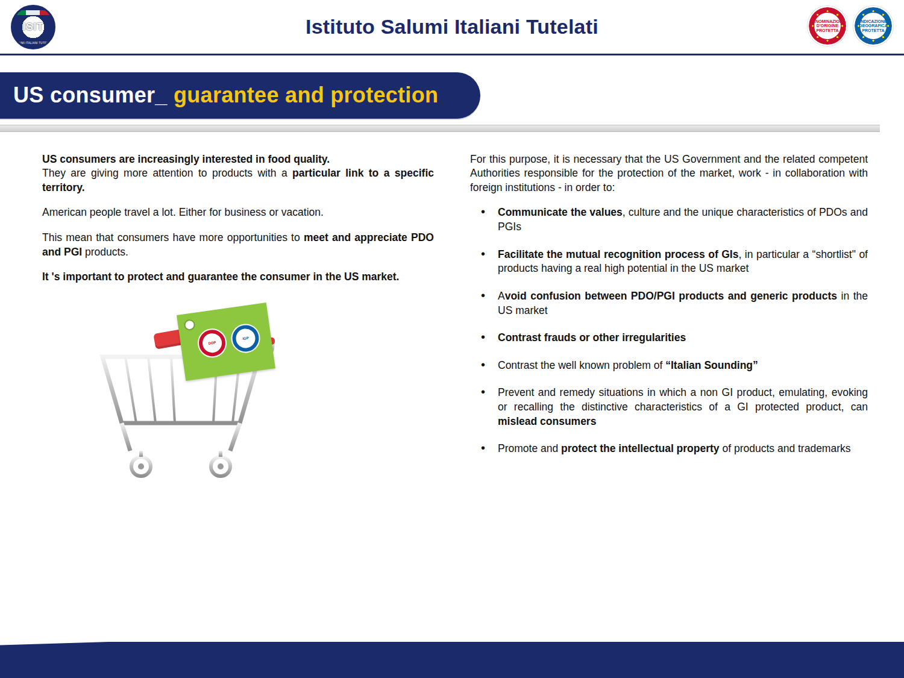ISIT
SALUMI ITALIANI TUTELATI
Istituto Salumi Italiani Tutelati
DENOMINAZIONE
D'ORIGINE
PROTETTA
INDICAZIONE
GEOGRAFICA
PROTETTA
US consumer_ guarantee and protection
US consumers are increasingly interested in food quality.
They are giving more attention to products with a particular link to a specific territory.
American people travel a lot. Either for business or vacation.
This mean that consumers have more opportunities to meet and appreciate PDO and PGI products.
It 's important to protect and guarantee the consumer in the US market.
DOP
IGP
For this purpose, it is necessary that the US Government and the related competent Authorities responsible for the protection of the market, work - in collaboration with foreign institutions - in order to:
Communicate the values, culture and the unique characteristics of PDOs and PGIs
Facilitate the mutual recognition process of GIs, in particular a “shortlist" of products having a real high potential in the US market
Avoid confusion between PDO/PGI products and generic products in the US market
Contrast frauds or other irregularities
Contrast the well known problem of “Italian Sounding”
Prevent and remedy situations in which a non GI product, emulating, evoking or recalling the distinctive characteristics of a GI protected product, can mislead consumers
Promote and protect the intellectual property of products and trademarks